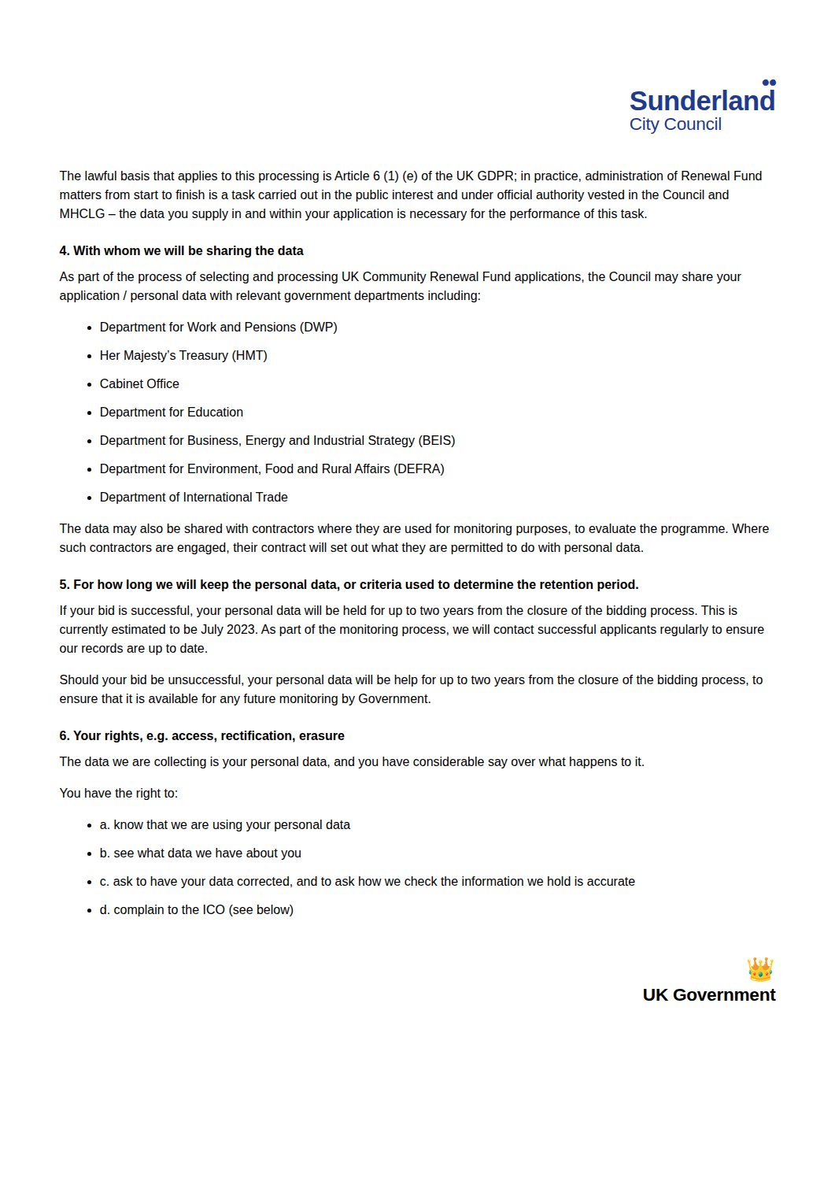●● Sunderland
City Council
The lawful basis that applies to this processing is Article 6 (1) (e) of the UK GDPR; in practice, administration of Renewal Fund matters from start to finish is a task carried out in the public interest and under official authority vested in the Council and MHCLG – the data you supply in and within your application is necessary for the performance of this task.
4. With whom we will be sharing the data
As part of the process of selecting and processing UK Community Renewal Fund applications, the Council may share your application / personal data with relevant government departments including:
Department for Work and Pensions (DWP)
Her Majesty’s Treasury (HMT)
Cabinet Office
Department for Education
Department for Business, Energy and Industrial Strategy (BEIS)
Department for Environment, Food and Rural Affairs (DEFRA)
Department of International Trade
The data may also be shared with contractors where they are used for monitoring purposes, to evaluate the programme. Where such contractors are engaged, their contract will set out what they are permitted to do with personal data.
5. For how long we will keep the personal data, or criteria used to determine the retention period.
If your bid is successful, your personal data will be held for up to two years from the closure of the bidding process. This is currently estimated to be July 2023. As part of the monitoring process, we will contact successful applicants regularly to ensure our records are up to date.
Should your bid be unsuccessful, your personal data will be help for up to two years from the closure of the bidding process, to ensure that it is available for any future monitoring by Government.
6. Your rights, e.g. access, rectification, erasure
The data we are collecting is your personal data, and you have considerable say over what happens to it.
You have the right to:
a. know that we are using your personal data
b. see what data we have about you
c. ask to have your data corrected, and to ask how we check the information we hold is accurate
d. complain to the ICO (see below)
👑
UK Government